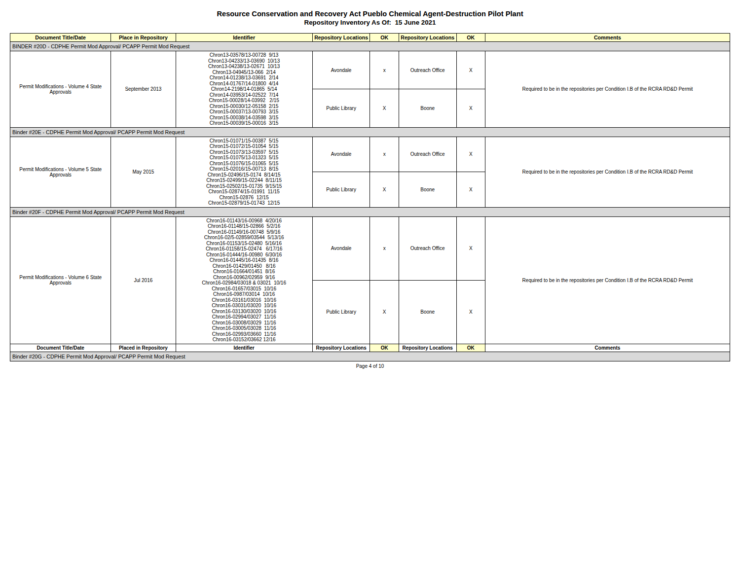Resource Conservation and Recovery Act Pueblo Chemical Agent-Destruction Pilot Plant
Repository Inventory As Of: 15 June 2021
| Document Title/Date | Place in Repository | Identifier | Repository Locations | OK | Repository Locations | OK | Comments |
| --- | --- | --- | --- | --- | --- | --- | --- |
| BINDER #20D - CDPHE Permit Mod Approval/ PCAPP Permit Mod Request |
| Permit Modifications - Volume 4 State Approvals | September 2013 | Chron13-03578/13-00728 9/13 Chron13-04233/13-03690 10/13 Chron13-04238/13-02671 10/13 Chron13-04945/13-066 2/14 Chron14-01238/13-03691 2/14 Chron14-01767/14-01800 4/14 Chron14-2198/14-01865 5/14 Chron14-03953/14-02522 7/14 Chron15-00028/14-03992 2/15 Chron15-00030/12-05158 2/15 Chron15-00037/13-00793 3/15 Chron15-00038/14-03598 3/15 Chron15-00039/15-00016 3/15 | Avondale | x | Outreach Office | X | Required to be in the repositories per Condition I.B of the RCRA RD&D Permit |
| Public Library | X | Boone | X |
| Binder #20E - CDPHE Permit Mod Approval/ PCAPP Permit Mod Request |
| Permit Modifications - Volume 5 State Approvals | May 2015 | Chron15-01071/15-00387 5/15 Chron15-01072/15-01054 5/15 Chron15-01073/13-03597 5/15 Chron15-01075/13-01323 5/15 Chron15-01076/15-01065 5/15 Chron15-02016/15-00713 8/15 Chron15-02496/15-0174 8/14/15 Chron15-02499/15-02244 8/11/15 Chron15-02502/15-01735 9/15/15 Chron15-02874/15-01991 11/15 Chron15-02876 12/15 Chron15-02879/15-01743 12/15 | Avondale | x | Outreach Office | X | Required to be in the repositories per Condition I.B of the RCRA RD&D Permit |
| Public Library | X | Boone | X |
| Binder #20F - CDPHE Permit Mod Approval/ PCAPP Permit Mod Request |
| Permit Modifications - Volume 6 State Approvals | Jul 2016 | Chron16-01143/16-00968 4/20/16 Chron16-01148/15-02866 5/2/16 Chron16-01149/16-00748 5/9/16 Chron16-02/5-02859/03544 5/13/16 Chron16-01153/15-02480 5/16/16 Chron16-01158/15-02474 6/17/16 Chron16-01444/16-00980 6/30/16 Chron16-01445/16-01435 8/16 Chron16-01429/01450 8/16 Chron16-01664/01451 8/16 Chron16-00962/02959 9/16 Chron16-02984/03018 & 03021 10/16 Chron16-01657/03015 10/16 Chron16-0987/03014 10/16 Chron16-03161/03016 10/16 Chron16-03031/03020 10/16 Chron16-03130/03020 10/16 Chron16-02994/03027 11/16 Chron16-03008/03029 11/16 Chron16-03005/03028 11/16 Chron16-02993/03660 11/16 Chron16-03152/03662 12/16 | Avondale | x | Outreach Office | X | Required to be in the repositories per Condition I.B of the RCRA RD&D Permit |
| Public Library | X | Boone | X |
| Document Title/Date | Placed in Repository | Identifier | Repository Locations | OK | Repository Locations | OK | Comments |
| Binder #20G - CDPHE Permit Mod Approval/ PCAPP Permit Mod Request |
Page 4 of 10